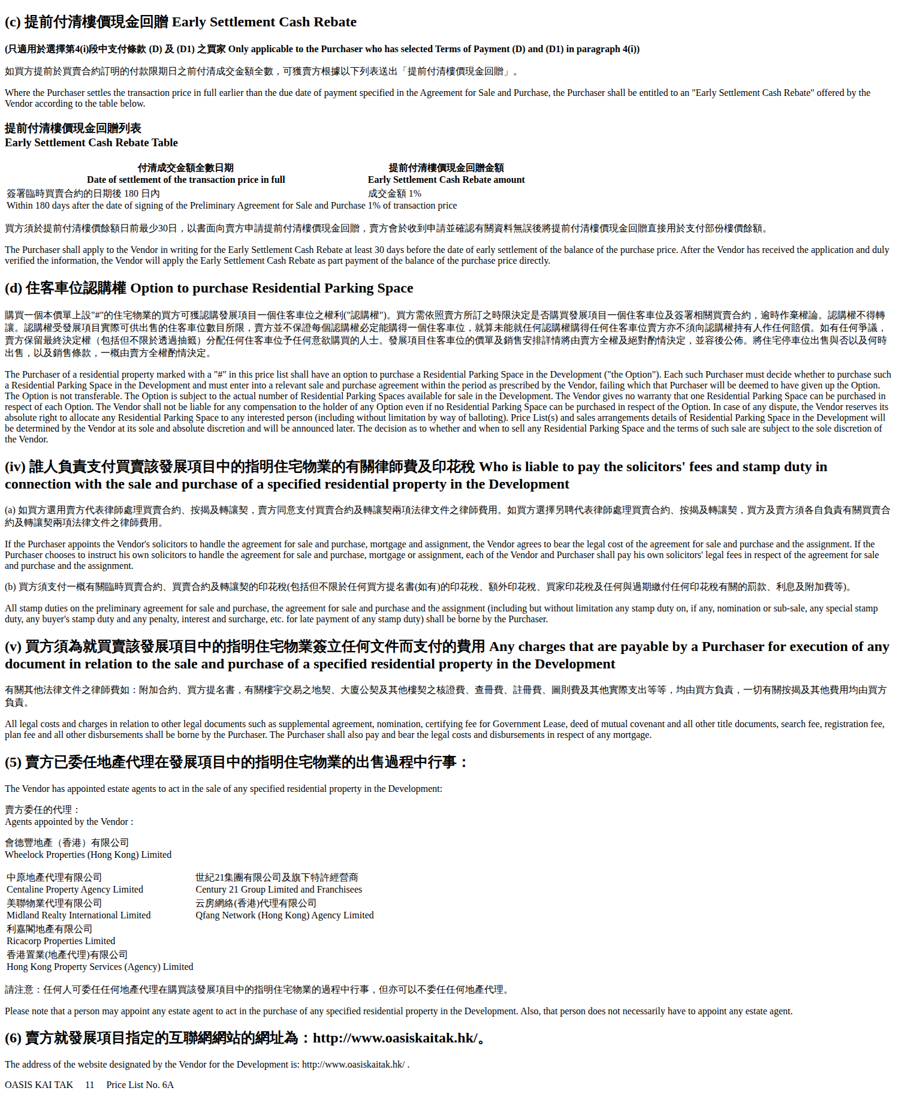(c) 提前付清樓價現金回贈 Early Settlement Cash Rebate
(只適用於選擇第4(i)段中支付條款 (D) 及 (D1) 之買家 Only applicable to the Purchaser who has selected Terms of Payment (D) and (D1) in paragraph 4(i))
如買方提前於買賣合約訂明的付款限期日之前付清成交金額全數，可獲賣方根據以下列表送出「提前付清樓價現金回贈」。
Where the Purchaser settles the transaction price in full earlier than the due date of payment specified in the Agreement for Sale and Purchase, the Purchaser shall be entitled to an "Early Settlement Cash Rebate" offered by the Vendor according to the table below.
提前付清樓價現金回贈列表
Early Settlement Cash Rebate Table
| 付清成交金額全數日期 Date of settlement of the transaction price in full | 提前付清樓價現金回贈金額 Early Settlement Cash Rebate amount |
| --- | --- |
| 簽署臨時買賣合約的日期後 180 日內 Within 180 days after the date of signing of the Preliminary Agreement for Sale and Purchase | 成交金額 1% 1% of transaction price |
買方須於提前付清樓價餘額日前最少30日，以書面向賣方申請提前付清樓價現金回贈，賣方會於收到申請並確認有關資料無誤後將提前付清樓價現金回贈直接用於支付部份樓價餘額。
The Purchaser shall apply to the Vendor in writing for the Early Settlement Cash Rebate at least 30 days before the date of early settlement of the balance of the purchase price. After the Vendor has received the application and duly verified the information, the Vendor will apply the Early Settlement Cash Rebate as part payment of the balance of the purchase price directly.
(d) 住客車位認購權 Option to purchase Residential Parking Space
購買一個本價單上設"#"的住宅物業的買方可獲認購發展項目一個住客車位之權利("認購權")。買方需依照賣方所訂之時限決定是否購買發展項目一個住客車位及簽署相關買賣合約，逾時作棄權論。認購權不得轉讓。認購權受發展項目實際可供出售的住客車位數目所限，賣方並不保證每個認購權必定能購得一個住客車位，就算未能就任何認購權購得任何住客車位賣方亦不須向認購權持有人作任何賠償。如有任何爭議，賣方保留最終決定權（包括但不限於透過抽籤）分配任何住客車位予任何意欲購買的人士。發展項目住客車位的價單及銷售安排詳情將由賣方全權及絕對酌情決定，並容後公佈。將住宅停車位出售與否以及何時出售，以及銷售條款，一概由賣方全權酌情決定。
The Purchaser of a residential property marked with a "#" in this price list shall have an option to purchase a Residential Parking Space in the Development ("the Option"). Each such Purchaser must decide whether to purchase such a Residential Parking Space in the Development and must enter into a relevant sale and purchase agreement within the period as prescribed by the Vendor, failing which that Purchaser will be deemed to have given up the Option. The Option is not transferable. The Option is subject to the actual number of Residential Parking Spaces available for sale in the Development. The Vendor gives no warranty that one Residential Parking Space can be purchased in respect of each Option. The Vendor shall not be liable for any compensation to the holder of any Option even if no Residential Parking Space can be purchased in respect of the Option. In case of any dispute, the Vendor reserves its absolute right to allocate any Residential Parking Space to any interested person (including without limitation by way of balloting). Price List(s) and sales arrangements details of Residential Parking Space in the Development will be determined by the Vendor at its sole and absolute discretion and will be announced later. The decision as to whether and when to sell any Residential Parking Space and the terms of such sale are subject to the sole discretion of the Vendor.
(iv) 誰人負責支付買賣該發展項目中的指明住宅物業的有關律師費及印花稅 Who is liable to pay the solicitors' fees and stamp duty in connection with the sale and purchase of a specified residential property in the Development
(a) 如買方選用賣方代表律師處理買賣合約、按揭及轉讓契，賣方同意支付買賣合約及轉讓契兩項法律文件之律師費用。如買方選擇另聘代表律師處理買賣合約、按揭及轉讓契，買方及賣方須各自負責有關買賣合約及轉讓契兩項法律文件之律師費用。
If the Purchaser appoints the Vendor's solicitors to handle the agreement for sale and purchase, mortgage and assignment, the Vendor agrees to bear the legal cost of the agreement for sale and purchase and the assignment. If the Purchaser chooses to instruct his own solicitors to handle the agreement for sale and purchase, mortgage or assignment, each of the Vendor and Purchaser shall pay his own solicitors' legal fees in respect of the agreement for sale and purchase and the assignment.
(b) 買方須支付一概有關臨時買賣合約、買賣合約及轉讓契的印花稅(包括但不限於任何買方提名書(如有)的印花稅、額外印花稅、買家印花稅及任何與過期繳付任何印花稅有關的罰款、利息及附加費等)。
All stamp duties on the preliminary agreement for sale and purchase, the agreement for sale and purchase and the assignment (including but without limitation any stamp duty on, if any, nomination or sub-sale, any special stamp duty, any buyer's stamp duty and any penalty, interest and surcharge, etc. for late payment of any stamp duty) shall be borne by the Purchaser.
(v) 買方須為就買賣該發展項目中的指明住宅物業簽立任何文件而支付的費用 Any charges that are payable by a Purchaser for execution of any document in relation to the sale and purchase of a specified residential property in the Development
有關其他法律文件之律師費如：附加合約、買方提名書，有關樓宇交易之地契、大廈公契及其他樓契之核證費、查冊費、註冊費、圖則費及其他實際支出等等，均由買方負責，一切有關按揭及其他費用均由買方負責。
All legal costs and charges in relation to other legal documents such as supplemental agreement, nomination, certifying fee for Government Lease, deed of mutual covenant and all other title documents, search fee, registration fee, plan fee and all other disbursements shall be borne by the Purchaser. The Purchaser shall also pay and bear the legal costs and disbursements in respect of any mortgage.
(5) 賣方已委任地產代理在發展項目中的指明住宅物業的出售過程中行事：
The Vendor has appointed estate agents to act in the sale of any specified residential property in the Development:
賣方委任的代理：
Agents appointed by the Vendor :
會德豐地產（香港）有限公司
Wheelock Properties (Hong Kong) Limited
| 中原地產代理有限公司 Centaline Property Agency Limited | 世紀21集團有限公司及旗下特許經營商 Century 21 Group Limited and Franchisees |
| 美聯物業代理有限公司 Midland Realty International Limited | 云房網絡(香港)代理有限公司 Qfang Network (Hong Kong) Agency Limited |
| 利嘉閣地產有限公司 Ricacorp Properties Limited | |
| 香港置業(地產代理)有限公司 Hong Kong Property Services (Agency) Limited | |
請注意：任何人可委任任何地產代理在購買該發展項目中的指明住宅物業的過程中行事，但亦可以不委任任何地產代理。
Please note that a person may appoint any estate agent to act in the purchase of any specified residential property in the Development. Also, that person does not necessarily have to appoint any estate agent.
(6) 賣方就發展項目指定的互聯網網站的網址為：http://www.oasiskaitak.hk/。
The address of the website designated by the Vendor for the Development is: http://www.oasiskaitak.hk/ .
OASIS KAI TAK 11 Price List No. 6A